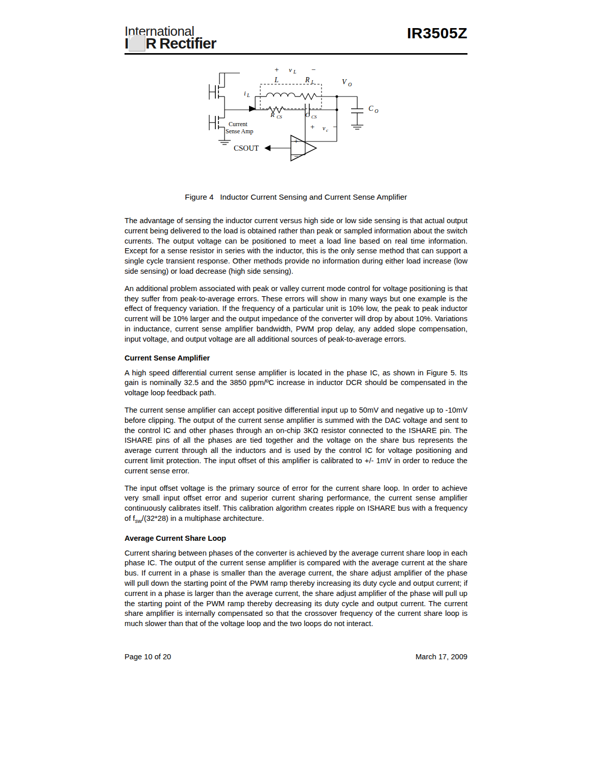International
I⬜R Rectifier
IR3505Z
+ v L − i L L R L V O R CS C CS + v c − C O Current Sense Amp + − CSOUT
Figure 4 Inductor Current Sensing and Current Sense Amplifier
The advantage of sensing the inductor current versus high side or low side sensing is that actual output current being delivered to the load is obtained rather than peak or sampled information about the switch currents. The output voltage can be positioned to meet a load line based on real time information. Except for a sense resistor in series with the inductor, this is the only sense method that can support a single cycle transient response. Other methods provide no information during either load increase (low side sensing) or load decrease (high side sensing).
An additional problem associated with peak or valley current mode control for voltage positioning is that they suffer from peak-to-average errors. These errors will show in many ways but one example is the effect of frequency variation. If the frequency of a particular unit is 10% low, the peak to peak inductor current will be 10% larger and the output impedance of the converter will drop by about 10%. Variations in inductance, current sense amplifier bandwidth, PWM prop delay, any added slope compensation, input voltage, and output voltage are all additional sources of peak-to-average errors.
Current Sense Amplifier
A high speed differential current sense amplifier is located in the phase IC, as shown in Figure 5. Its gain is nominally 32.5 and the 3850 ppm/ºC increase in inductor DCR should be compensated in the voltage loop feedback path.
The current sense amplifier can accept positive differential input up to 50mV and negative up to -10mV before clipping. The output of the current sense amplifier is summed with the DAC voltage and sent to the control IC and other phases through an on-chip 3KΩ resistor connected to the ISHARE pin. The ISHARE pins of all the phases are tied together and the voltage on the share bus represents the average current through all the inductors and is used by the control IC for voltage positioning and current limit protection. The input offset of this amplifier is calibrated to +/- 1mV in order to reduce the current sense error.
The input offset voltage is the primary source of error for the current share loop. In order to achieve very small input offset error and superior current sharing performance, the current sense amplifier continuously calibrates itself. This calibration algorithm creates ripple on ISHARE bus with a frequency of fsw/(32*28) in a multiphase architecture.
Average Current Share Loop
Current sharing between phases of the converter is achieved by the average current share loop in each phase IC. The output of the current sense amplifier is compared with the average current at the share bus. If current in a phase is smaller than the average current, the share adjust amplifier of the phase will pull down the starting point of the PWM ramp thereby increasing its duty cycle and output current; if current in a phase is larger than the average current, the share adjust amplifier of the phase will pull up the starting point of the PWM ramp thereby decreasing its duty cycle and output current. The current share amplifier is internally compensated so that the crossover frequency of the current share loop is much slower than that of the voltage loop and the two loops do not interact.
Page 10 of 20
March 17, 2009